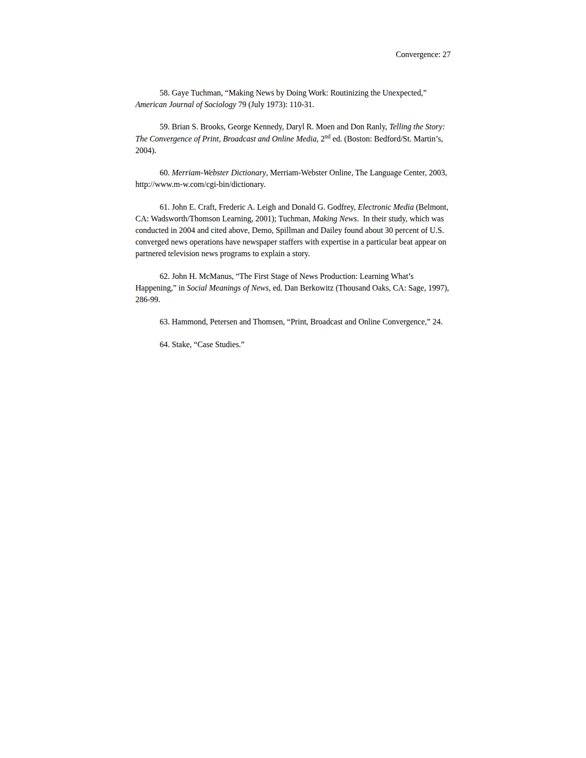Convergence: 27
58. Gaye Tuchman, “Making News by Doing Work: Routinizing the Unexpected,” American Journal of Sociology 79 (July 1973): 110-31.
59. Brian S. Brooks, George Kennedy, Daryl R. Moen and Don Ranly, Telling the Story: The Convergence of Print, Broadcast and Online Media, 2nd ed. (Boston: Bedford/St. Martin’s, 2004).
60. Merriam-Webster Dictionary, Merriam-Webster Online, The Language Center, 2003, http://www.m-w.com/cgi-bin/dictionary.
61. John E. Craft, Frederic A. Leigh and Donald G. Godfrey, Electronic Media (Belmont, CA: Wadsworth/Thomson Learning, 2001); Tuchman, Making News. In their study, which was conducted in 2004 and cited above, Demo, Spillman and Dailey found about 30 percent of U.S. converged news operations have newspaper staffers with expertise in a particular beat appear on partnered television news programs to explain a story.
62. John H. McManus, “The First Stage of News Production: Learning What’s Happening,” in Social Meanings of News, ed. Dan Berkowitz (Thousand Oaks, CA: Sage, 1997), 286-99.
63. Hammond, Petersen and Thomsen, “Print, Broadcast and Online Convergence,” 24.
64. Stake, “Case Studies.”